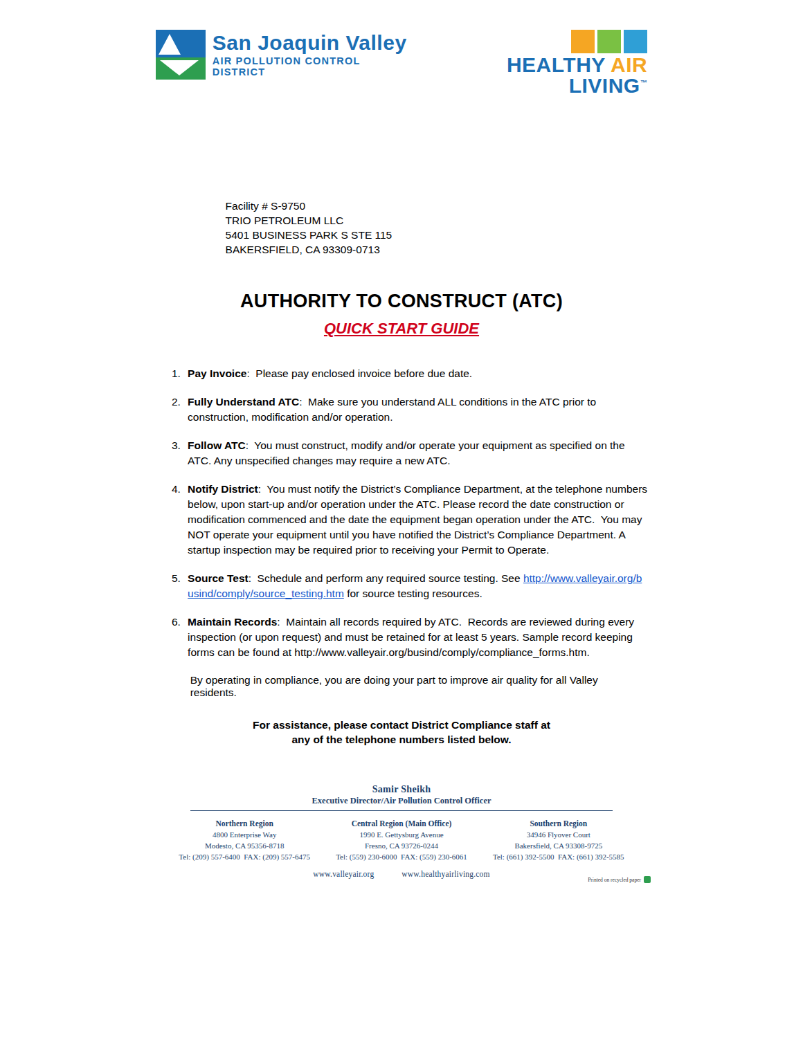San Joaquin Valley
AIR POLLUTION CONTROL DISTRICT
HEALTHY AIR LIVING™
Facility # S-9750
TRIO PETROLEUM LLC
5401 BUSINESS PARK S STE 115
BAKERSFIELD, CA 93309-0713
AUTHORITY TO CONSTRUCT (ATC)
QUICK START GUIDE
Pay Invoice: Please pay enclosed invoice before due date.
Fully Understand ATC: Make sure you understand ALL conditions in the ATC prior to construction, modification and/or operation.
Follow ATC: You must construct, modify and/or operate your equipment as specified on the ATC. Any unspecified changes may require a new ATC.
Notify District: You must notify the District’s Compliance Department, at the telephone numbers below, upon start-up and/or operation under the ATC. Please record the date construction or modification commenced and the date the equipment began operation under the ATC. You may NOT operate your equipment until you have notified the District’s Compliance Department. A startup inspection may be required prior to receiving your Permit to Operate.
Source Test: Schedule and perform any required source testing. See http://www.valleyair.org/busind/comply/source_testing.htm for source testing resources.
Maintain Records: Maintain all records required by ATC. Records are reviewed during every inspection (or upon request) and must be retained for at least 5 years. Sample record keeping forms can be found at http://www.valleyair.org/busind/comply/compliance_forms.htm.
By operating in compliance, you are doing your part to improve air quality for all Valley residents.
For assistance, please contact District Compliance staff at
any of the telephone numbers listed below.
Samir Sheikh
Executive Director/Air Pollution Control Officer
Northern Region
4800 Enterprise Way
Modesto, CA 95356-8718
Tel: (209) 557-6400 FAX: (209) 557-6475
Central Region (Main Office)
1990 E. Gettysburg Avenue
Fresno, CA 93726-0244
Tel: (559) 230-6000 FAX: (559) 230-6061
Southern Region
34946 Flyover Court
Bakersfield, CA 93308-9725
Tel: (661) 392-5500 FAX: (661) 392-5585
www.valleyair.org www.healthyairliving.com
Printed on recycled paper